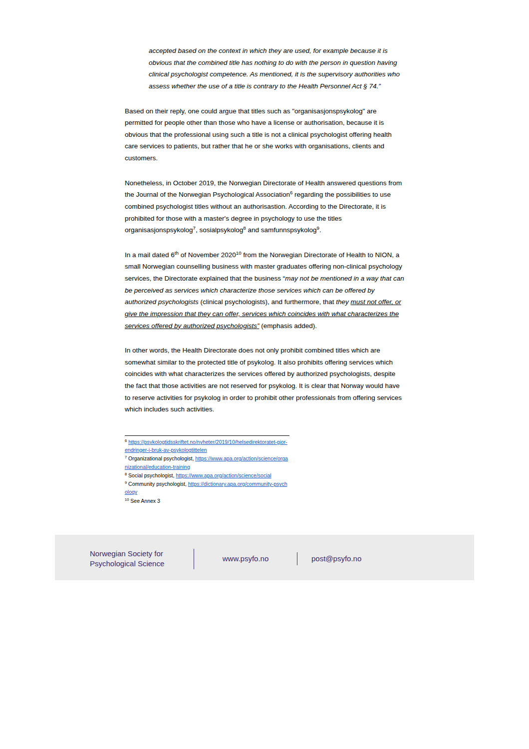accepted based on the context in which they are used, for example because it is obvious that the combined title has nothing to do with the person in question having clinical psychologist competence. As mentioned, it is the supervisory authorities who assess whether the use of a title is contrary to the Health Personnel Act § 74.”
Based on their reply, one could argue that titles such as "organisasjonspsykolog" are permitted for people other than those who have a license or authorisation, because it is obvious that the professional using such a title is not a clinical psychologist offering health care services to patients, but rather that he or she works with organisations, clients and customers.
Nonetheless, in October 2019, the Norwegian Directorate of Health answered questions from the Journal of the Norwegian Psychological Association6 regarding the possibilities to use combined psychologist titles without an authorisastion. According to the Directorate, it is prohibited for those with a master's degree in psychology to use the titles organisasjonspsykolog7, sosialpsykolog8 and samfunnspsykolog9.
In a mail dated 6th of November 202010 from the Norwegian Directorate of Health to NION, a small Norwegian counselling business with master graduates offering non-clinical psychology services, the Directorate explained that the business “may not be mentioned in a way that can be perceived as services which characterize those services which can be offered by authorized psychologists (clinical psychologists), and furthermore, that they must not offer, or give the impression that they can offer, services which coincides with what characterizes the services offered by authorized psychologists” (emphasis added).
In other words, the Health Directorate does not only prohibit combined titles which are somewhat similar to the protected title of psykolog. It also prohibits offering services which coincides with what characterizes the services offered by authorized psychologists, despite the fact that those activities are not reserved for psykolog. It is clear that Norway would have to reserve activities for psykolog in order to prohibit other professionals from offering services which includes such activities.
6 https://psykologtidsskriftet.no/nyheter/2019/10/helsedirektoratet-gjor-endringer-i-bruk-av-psykologtittelen
7 Organizational psychologist, https://www.apa.org/action/science/organizational/education-training
8 Social psychologist, https://www.apa.org/action/science/social
9 Community psychologist, https://dictionary.apa.org/community-psychology
10 See Annex 3
Norwegian Society for
Psychological Science
www.psyfo.no
post@psyfo.no